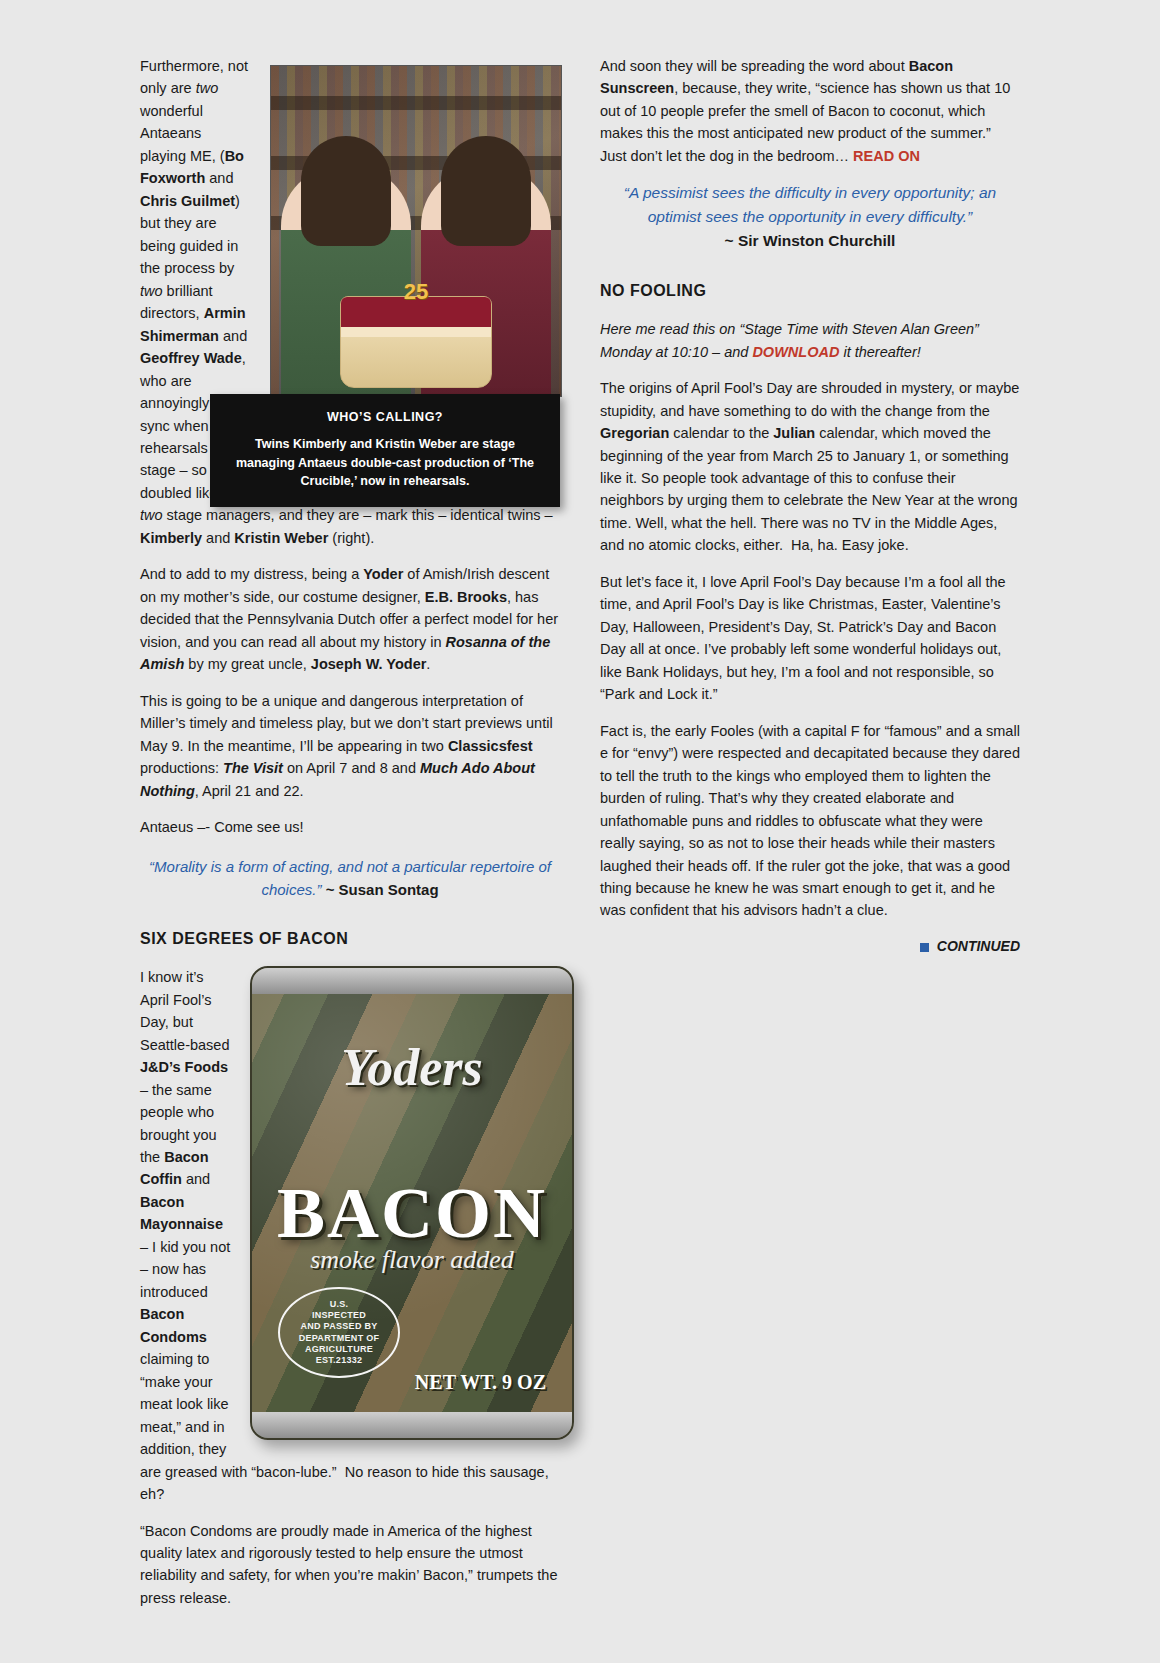25
WHO’S CALLING?
Twins Kimberly and Kristin Weber are stage managing Antaeus double-cast production of ‘The Crucible,’ now in rehearsals.
Furthermore, not only are two wonderful Antaeans playing ME, (Bo Foxworth and Chris Guilmet) but they are being guided in the process by two brilliant directors, Armin Shimerman and Geoffrey Wade, who are annoyingly in sync when it comes to blocking and interpretation. Unlike the rehearsals for “The Scottish Play,” there is very little blood on the stage – so far-- and I think this is the first time the directors are doubled like the cast. And to make things even worse, we have two stage managers, and they are – mark this – identical twins – Kimberly and Kristin Weber (right).
And to add to my distress, being a Yoder of Amish/Irish descent on my mother’s side, our costume designer, E.B. Brooks, has decided that the Pennsylvania Dutch offer a perfect model for her vision, and you can read all about my history in Rosanna of the Amish by my great uncle, Joseph W. Yoder.
This is going to be a unique and dangerous interpretation of Miller’s timely and timeless play, but we don’t start previews until May 9. In the meantime, I’ll be appearing in two Classicsfest productions: The Visit on April 7 and 8 and Much Ado About Nothing, April 21 and 22.
Antaeus –- Come see us!
“Morality is a form of acting, and not a particular repertoire of choices.” ~ Susan Sontag
SIX DEGREES OF BACON
Yoders
BACON
smoke flavor added
U.S.
INSPECTED
AND PASSED BY
DEPARTMENT OF
AGRICULTURE
EST.21332
NET WT. 9 OZ
I know it’s April Fool’s Day, but Seattle-based J&D’s Foods – the same people who brought you the Bacon Coffin and Bacon Mayonnaise – I kid you not – now has introduced Bacon Condoms claiming to “make your meat look like meat,” and in addition, they are greased with “bacon-lube.” No reason to hide this sausage, eh?
“Bacon Condoms are proudly made in America of the highest quality latex and rigorously tested to help ensure the utmost reliability and safety, for when you’re makin’ Bacon,” trumpets the press release.
And soon they will be spreading the word about Bacon Sunscreen, because, they write, “science has shown us that 10 out of 10 people prefer the smell of Bacon to coconut, which makes this the most anticipated new product of the summer.” Just don’t let the dog in the bedroom… READ ON
“A pessimist sees the difficulty in every opportunity; an optimist sees the opportunity in every difficulty.”
~ Sir Winston Churchill
NO FOOLING
Here me read this on “Stage Time with Steven Alan Green” Monday at 10:10 – and DOWNLOAD it thereafter!
The origins of April Fool’s Day are shrouded in mystery, or maybe stupidity, and have something to do with the change from the Gregorian calendar to the Julian calendar, which moved the beginning of the year from March 25 to January 1, or something like it. So people took advantage of this to confuse their neighbors by urging them to celebrate the New Year at the wrong time. Well, what the hell. There was no TV in the Middle Ages, and no atomic clocks, either. Ha, ha. Easy joke.
But let’s face it, I love April Fool’s Day because I’m a fool all the time, and April Fool’s Day is like Christmas, Easter, Valentine’s Day, Halloween, President’s Day, St. Patrick’s Day and Bacon Day all at once. I’ve probably left some wonderful holidays out, like Bank Holidays, but hey, I’m a fool and not responsible, so “Park and Lock it.”
Fact is, the early Fooles (with a capital F for “famous” and a small e for “envy”) were respected and decapitated because they dared to tell the truth to the kings who employed them to lighten the burden of ruling. That’s why they created elaborate and unfathomable puns and riddles to obfuscate what they were really saying, so as not to lose their heads while their masters laughed their heads off. If the ruler got the joke, that was a good thing because he knew he was smart enough to get it, and he was confident that his advisors hadn’t a clue.
CONTINUED